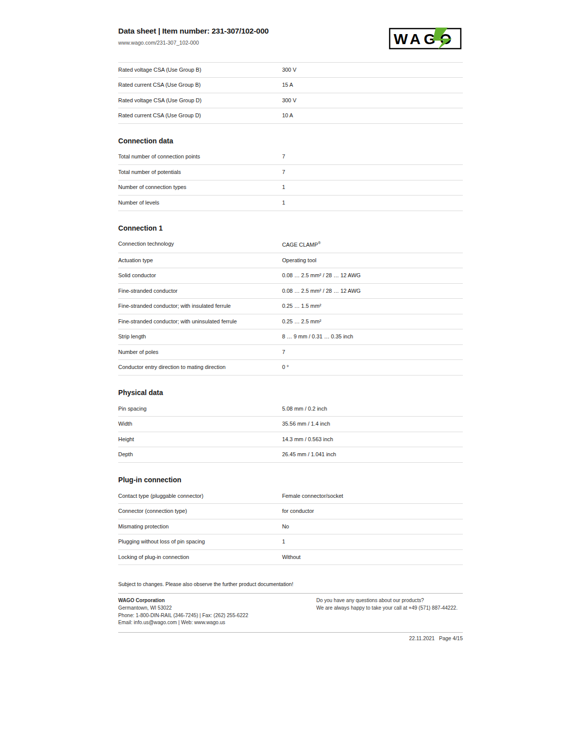Data sheet | Item number: 231-307/102-000
www.wago.com/231-307_102-000
W A G O
| Rated voltage CSA (Use Group B) | 300 V |
| Rated current CSA (Use Group B) | 15 A |
| Rated voltage CSA (Use Group D) | 300 V |
| Rated current CSA (Use Group D) | 10 A |
Connection data
| Total number of connection points | 7 |
| Total number of potentials | 7 |
| Number of connection types | 1 |
| Number of levels | 1 |
Connection 1
| Connection technology | CAGE CLAMP ® |
| Actuation type | Operating tool |
| Solid conductor | 0.08 … 2.5 mm² / 28 … 12 AWG |
| Fine-stranded conductor | 0.08 … 2.5 mm² / 28 … 12 AWG |
| Fine-stranded conductor; with insulated ferrule | 0.25 … 1.5 mm² |
| Fine-stranded conductor; with uninsulated ferrule | 0.25 … 2.5 mm² |
| Strip length | 8 … 9 mm / 0.31 … 0.35 inch |
| Number of poles | 7 |
| Conductor entry direction to mating direction | 0 ° |
Physical data
| Pin spacing | 5.08 mm / 0.2 inch |
| Width | 35.56 mm / 1.4 inch |
| Height | 14.3 mm / 0.563 inch |
| Depth | 26.45 mm / 1.041 inch |
Plug-in connection
| Contact type (pluggable connector) | Female connector/socket |
| Connector (connection type) | for conductor |
| Mismating protection | No |
| Plugging without loss of pin spacing | 1 |
| Locking of plug-in connection | Without |
Subject to changes. Please also observe the further product documentation!
WAGO Corporation
Germantown, WI 53022
Phone: 1-800-DIN-RAIL (346-7245) | Fax: (262) 255-6222
Email: info.us@wago.com | Web: www.wago.us
Do you have any questions about our products?
We are always happy to take your call at +49 (571) 887-44222.
22.11.2021 Page 4/15